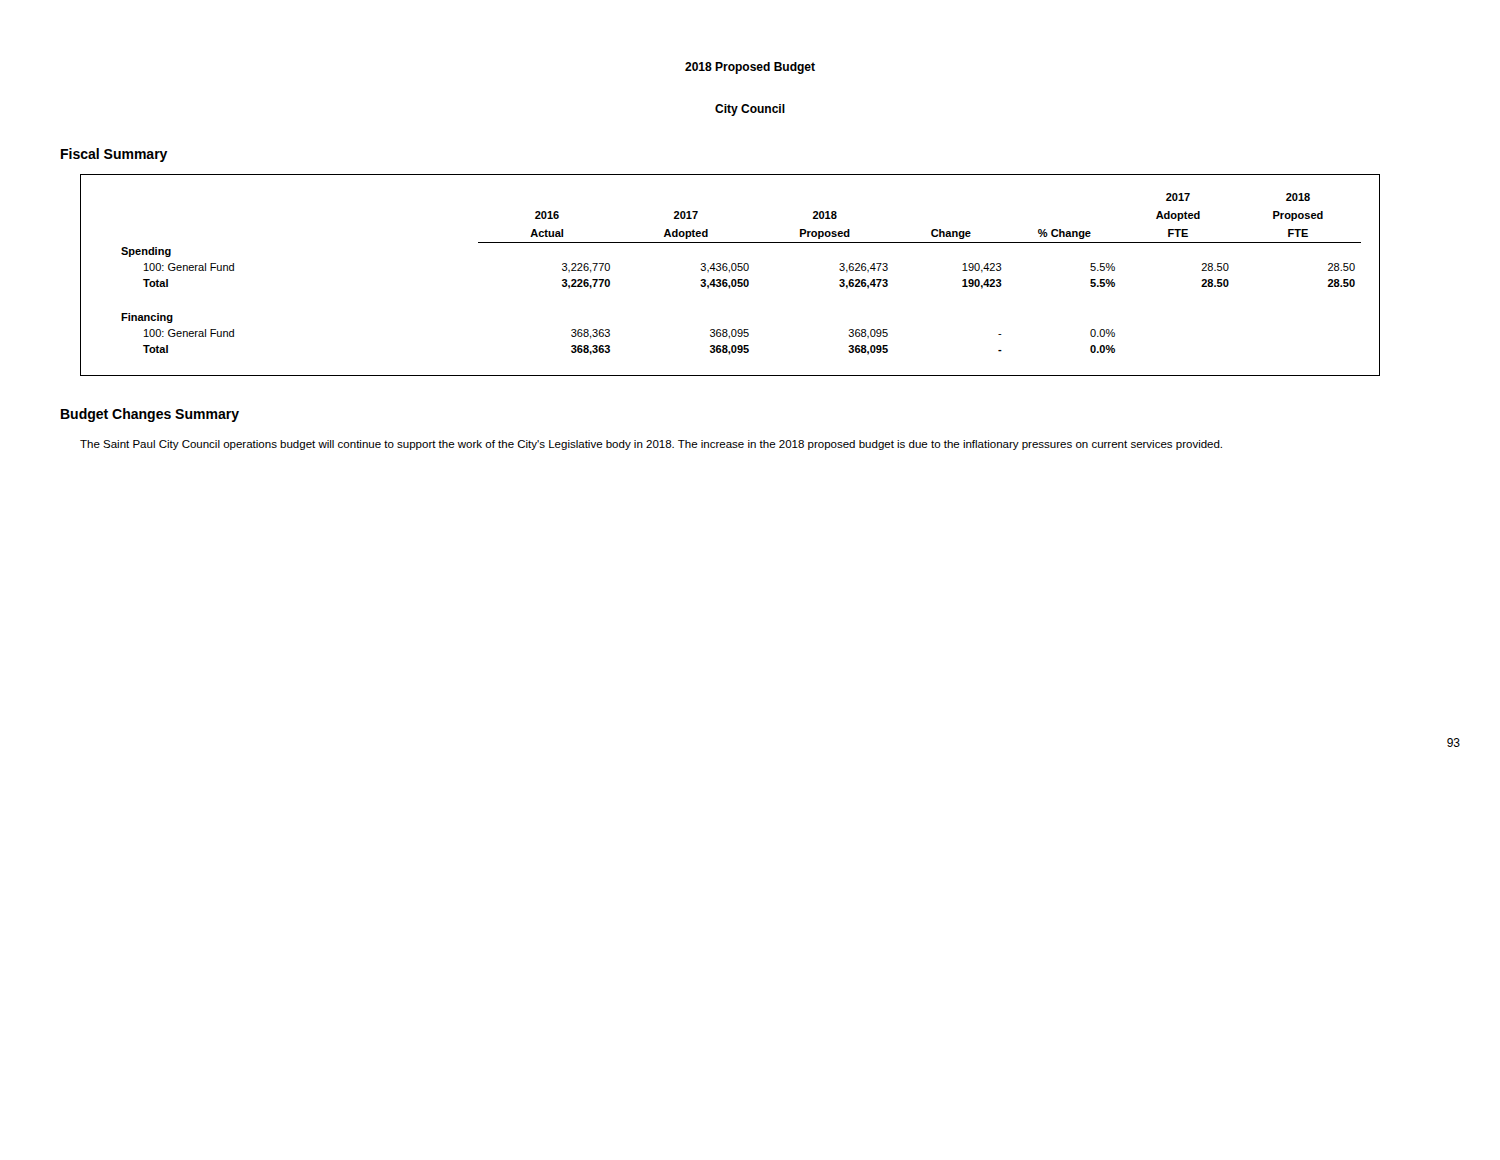2018 Proposed Budget
City Council
Fiscal Summary
| | | | | | | 2017 | 2018 |
| --- | --- | --- | --- | --- | --- | --- | --- |
| | 2016 | 2017 | 2018 | | | Adopted | Proposed |
| | Actual | Adopted | Proposed | Change | % Change | FTE | FTE |
| Spending | |
| 100: General Fund | 3,226,770 | 3,436,050 | 3,626,473 | 190,423 | 5.5% | 28.50 | 28.50 |
| Total | 3,226,770 | 3,436,050 | 3,626,473 | 190,423 | 5.5% | 28.50 | 28.50 |
| Financing | |
| 100: General Fund | 368,363 | 368,095 | 368,095 | - | 0.0% | | |
| Total | 368,363 | 368,095 | 368,095 | - | 0.0% | | |
Budget Changes Summary
The Saint Paul City Council operations budget will continue to support the work of the City's Legislative body in 2018. The increase in the 2018 proposed budget is due to the inflationary pressures on current services provided.
93